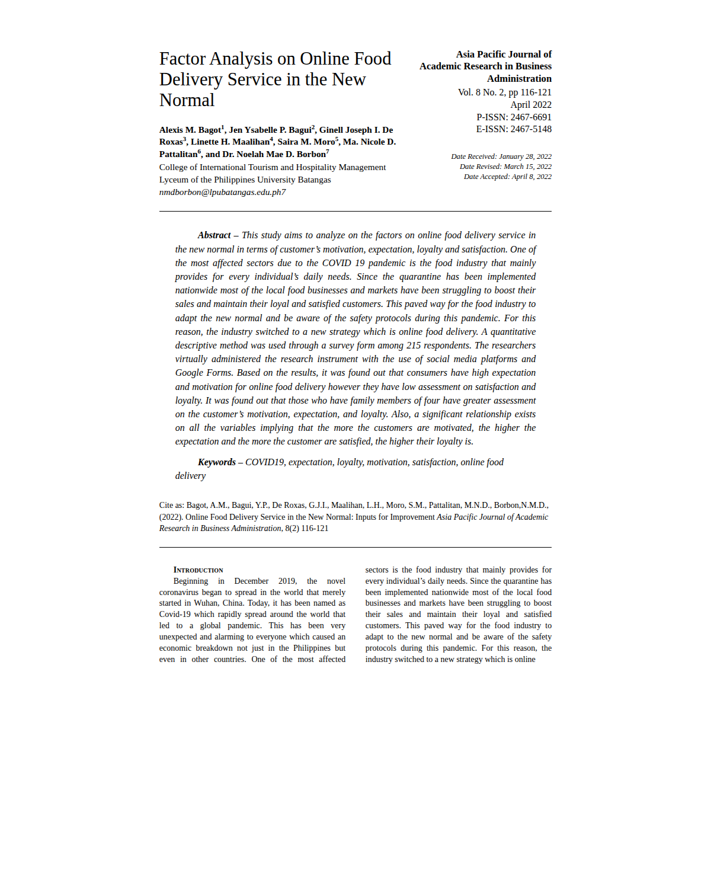Factor Analysis on Online Food Delivery Service in the New Normal
Alexis M. Bagot1, Jen Ysabelle P. Bagui2, Ginell Joseph I. De Roxas3, Linette H. Maalihan4, Saira M. Moro5, Ma. Nicole D. Pattalitan6, and Dr. Noelah Mae D. Borbon7
College of International Tourism and Hospitality Management
Lyceum of the Philippines University Batangas
nmdborbon@lpubatangas.edu.ph7
Asia Pacific Journal of Academic Research in Business Administration
Vol. 8 No. 2, pp 116-121
April 2022
P-ISSN: 2467-6691
E-ISSN: 2467-5148
Date Received: January 28, 2022
Date Revised: March 15, 2022
Date Accepted: April 8, 2022
Abstract – This study aims to analyze on the factors on online food delivery service in the new normal in terms of customer’s motivation, expectation, loyalty and satisfaction. One of the most affected sectors due to the COVID 19 pandemic is the food industry that mainly provides for every individual’s daily needs. Since the quarantine has been implemented nationwide most of the local food businesses and markets have been struggling to boost their sales and maintain their loyal and satisfied customers. This paved way for the food industry to adapt the new normal and be aware of the safety protocols during this pandemic. For this reason, the industry switched to a new strategy which is online food delivery. A quantitative descriptive method was used through a survey form among 215 respondents. The researchers virtually administered the research instrument with the use of social media platforms and Google Forms. Based on the results, it was found out that consumers have high expectation and motivation for online food delivery however they have low assessment on satisfaction and loyalty. It was found out that those who have family members of four have greater assessment on the customer’s motivation, expectation, and loyalty. Also, a significant relationship exists on all the variables implying that the more the customers are motivated, the higher the expectation and the more the customer are satisfied, the higher their loyalty is.
Keywords – COVID19, expectation, loyalty, motivation, satisfaction, online food delivery
Cite as: Bagot, A.M., Bagui, Y.P., De Roxas, G.J.I., Maalihan, L.H., Moro, S.M., Pattalitan, M.N.D., Borbon,N.M.D., (2022). Online Food Delivery Service in the New Normal: Inputs for Improvement Asia Pacific Journal of Academic Research in Business Administration, 8(2) 116-121
Introduction
Beginning in December 2019, the novel coronavirus began to spread in the world that merely started in Wuhan, China. Today, it has been named as Covid-19 which rapidly spread around the world that led to a global pandemic. This has been very unexpected and alarming to everyone which caused an economic breakdown not just in the Philippines but even in other countries. One of the most affected sectors is the food industry that mainly provides for every individual’s daily needs. Since the quarantine has been implemented nationwide most of the local food businesses and markets have been struggling to boost their sales and maintain their loyal and satisfied customers. This paved way for the food industry to adapt to the new normal and be aware of the safety protocols during this pandemic. For this reason, the industry switched to a new strategy which is online